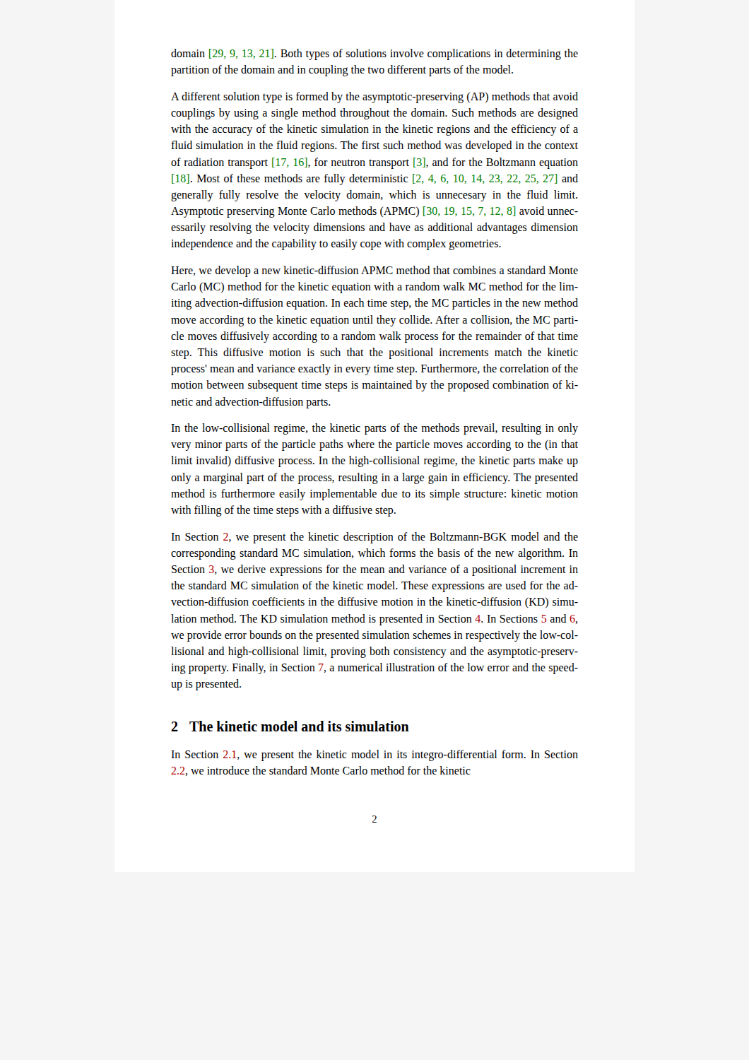domain [29, 9, 13, 21]. Both types of solutions involve complications in determining the partition of the domain and in coupling the two different parts of the model.
A different solution type is formed by the asymptotic-preserving (AP) methods that avoid couplings by using a single method throughout the domain. Such methods are designed with the accuracy of the kinetic simulation in the kinetic regions and the efficiency of a fluid simulation in the fluid regions. The first such method was developed in the context of radiation transport [17, 16], for neutron transport [3], and for the Boltzmann equation [18]. Most of these methods are fully deterministic [2, 4, 6, 10, 14, 23, 22, 25, 27] and generally fully resolve the velocity domain, which is unnecesary in the fluid limit. Asymptotic preserving Monte Carlo methods (APMC) [30, 19, 15, 7, 12, 8] avoid unnecessarily resolving the velocity dimensions and have as additional advantages dimension independence and the capability to easily cope with complex geometries.
Here, we develop a new kinetic-diffusion APMC method that combines a standard Monte Carlo (MC) method for the kinetic equation with a random walk MC method for the limiting advection-diffusion equation. In each time step, the MC particles in the new method move according to the kinetic equation until they collide. After a collision, the MC particle moves diffusively according to a random walk process for the remainder of that time step. This diffusive motion is such that the positional increments match the kinetic process' mean and variance exactly in every time step. Furthermore, the correlation of the motion between subsequent time steps is maintained by the proposed combination of kinetic and advection-diffusion parts.
In the low-collisional regime, the kinetic parts of the methods prevail, resulting in only very minor parts of the particle paths where the particle moves according to the (in that limit invalid) diffusive process. In the high-collisional regime, the kinetic parts make up only a marginal part of the process, resulting in a large gain in efficiency. The presented method is furthermore easily implementable due to its simple structure: kinetic motion with filling of the time steps with a diffusive step.
In Section 2, we present the kinetic description of the Boltzmann-BGK model and the corresponding standard MC simulation, which forms the basis of the new algorithm. In Section 3, we derive expressions for the mean and variance of a positional increment in the standard MC simulation of the kinetic model. These expressions are used for the advection-diffusion coefficients in the diffusive motion in the kinetic-diffusion (KD) simulation method. The KD simulation method is presented in Section 4. In Sections 5 and 6, we provide error bounds on the presented simulation schemes in respectively the low-collisional and high-collisional limit, proving both consistency and the asymptotic-preserving property. Finally, in Section 7, a numerical illustration of the low error and the speed-up is presented.
2 The kinetic model and its simulation
In Section 2.1, we present the kinetic model in its integro-differential form. In Section 2.2, we introduce the standard Monte Carlo method for the kinetic
2